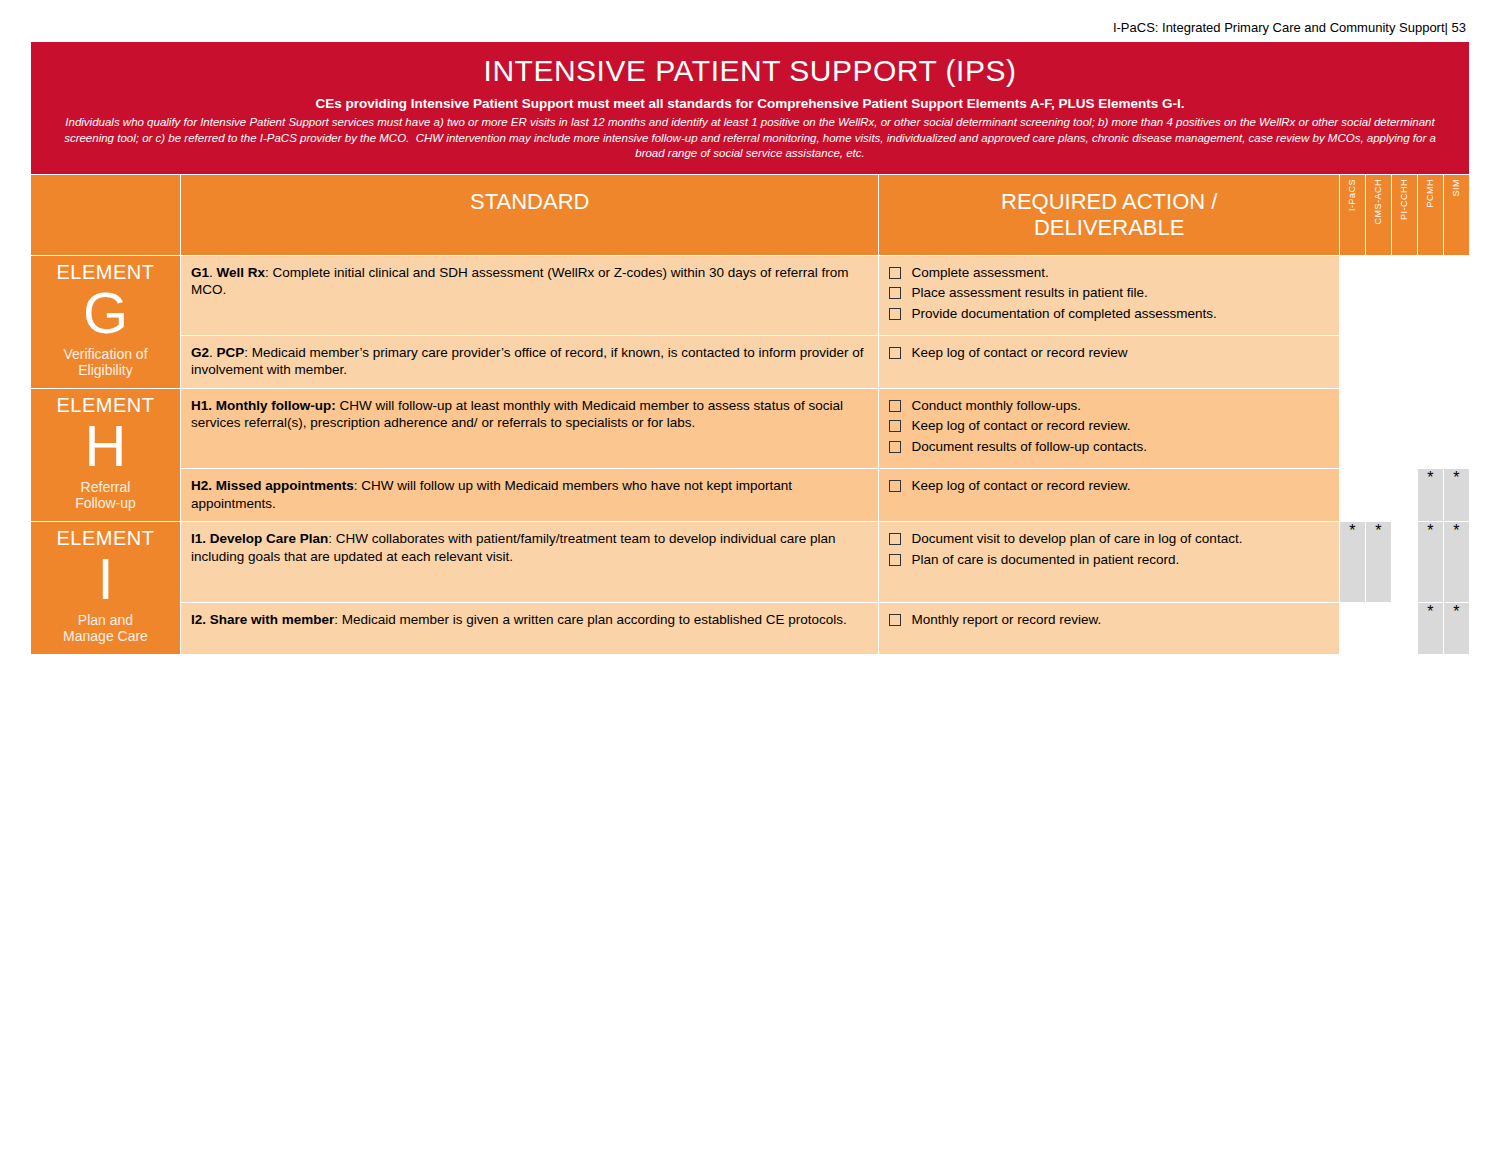I-PaCS: Integrated Primary Care and Community Support| 53
| INTENSIVE PATIENT SUPPORT (IPS) CEs providing Intensive Patient Support must meet all standards for Comprehensive Patient Support Elements A-F, PLUS Elements G-I. Individuals who qualify for Intensive Patient Support services must have a) two or more ER visits in last 12 months and identify at least 1 positive on the WellRx, or other social determinant screening tool; b) more than 4 positives on the WellRx or other social determinant screening tool; or c) be referred to the I-PaCS provider by the MCO. CHW intervention may include more intensive follow-up and referral monitoring, home visits, individualized and approved care plans, chronic disease management, case review by MCOs, applying for a broad range of social service assistance, etc. |
| | STANDARD | REQUIRED ACTION / DELIVERABLE | I-PaCS | CMS-ACH | PI-CCHH | PCMH | SIM |
| ELEMENT G Verification of Eligibility | G1 . Well Rx : Complete initial clinical and SDH assessment (WellRx or Z-codes) within 30 days of referral from MCO. | Complete assessment. Place assessment results in patient file. Provide documentation of completed assessments. | | | | | |
| G2 . PCP : Medicaid member’s primary care provider’s office of record, if known, is contacted to inform provider of involvement with member. | Keep log of contact or record review | | | | | |
| ELEMENT H Referral Follow-up | H1. Monthly follow-up: CHW will follow-up at least monthly with Medicaid member to assess status of social services referral(s), prescription adherence and/ or referrals to specialists or for labs. | Conduct monthly follow-ups. Keep log of contact or record review. Document results of follow-up contacts. | | | | | |
| H2. Missed appointments : CHW will follow up with Medicaid members who have not kept important appointments. | Keep log of contact or record review. | | | | | |
| ELEMENT I Plan and Manage Care | I1. Develop Care Plan : CHW collaborates with patient/family/treatment team to develop individual care plan including goals that are updated at each relevant visit. | Document visit to develop plan of care in log of contact. Plan of care is documented in patient record. | | | | | |
| I2. Share with member : Medicaid member is given a written care plan according to established CE protocols. | Monthly report or record review. | | | | | |